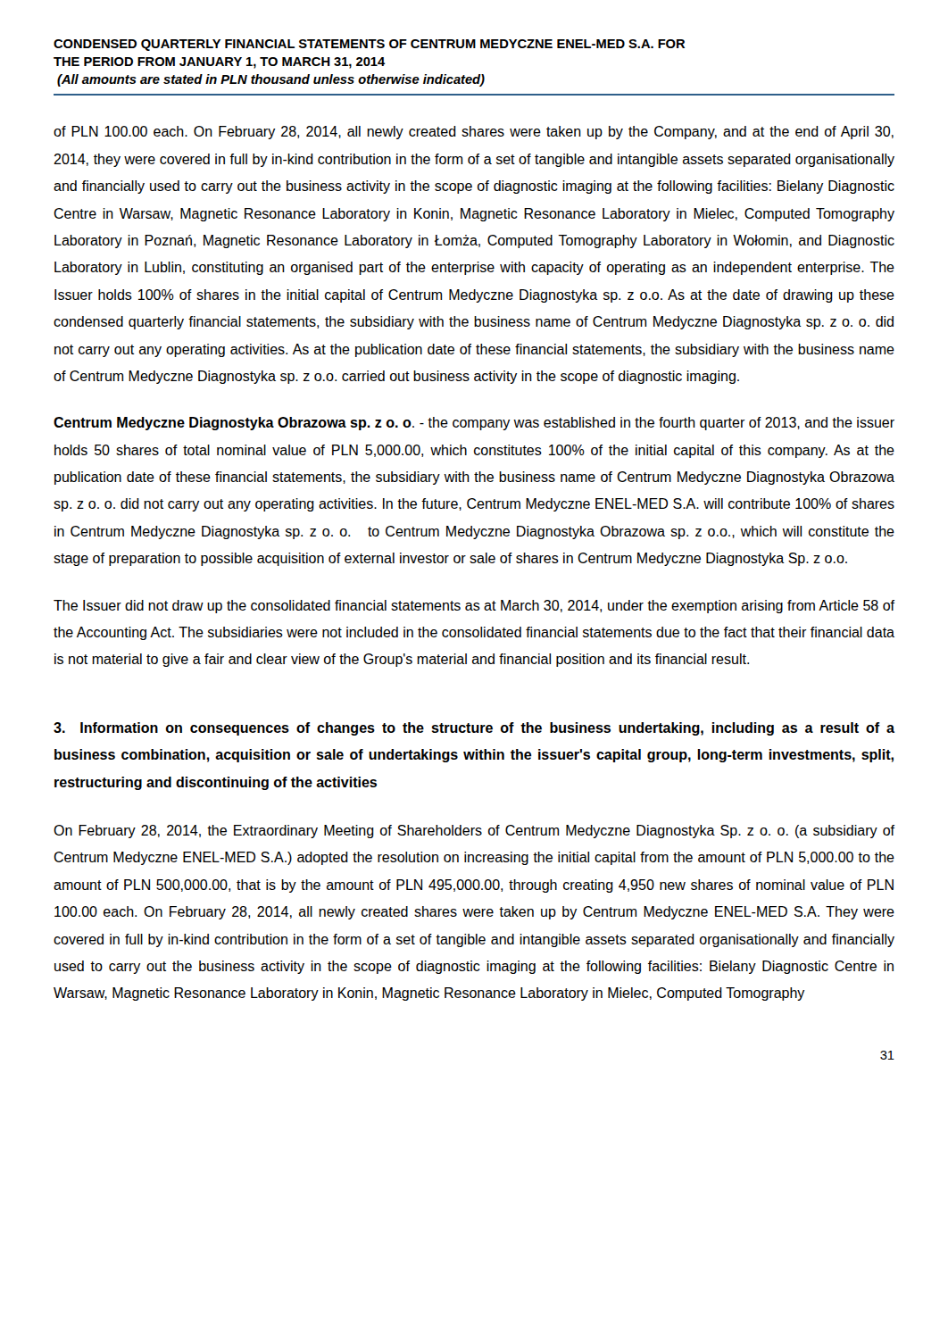CONDENSED QUARTERLY FINANCIAL STATEMENTS OF CENTRUM MEDYCZNE ENEL-MED S.A. FOR
THE PERIOD FROM JANUARY 1, TO MARCH 31, 2014
(All amounts are stated in PLN thousand unless otherwise indicated)
of PLN 100.00 each. On February 28, 2014, all newly created shares were taken up by the Company, and at the end of April 30, 2014, they were covered in full by in-kind contribution in the form of a set of tangible and intangible assets separated organisationally and financially used to carry out the business activity in the scope of diagnostic imaging at the following facilities: Bielany Diagnostic Centre in Warsaw, Magnetic Resonance Laboratory in Konin, Magnetic Resonance Laboratory in Mielec, Computed Tomography Laboratory in Poznań, Magnetic Resonance Laboratory in Łomża, Computed Tomography Laboratory in Wołomin, and Diagnostic Laboratory in Lublin, constituting an organised part of the enterprise with capacity of operating as an independent enterprise. The Issuer holds 100% of shares in the initial capital of Centrum Medyczne Diagnostyka sp. z o.o. As at the date of drawing up these condensed quarterly financial statements, the subsidiary with the business name of Centrum Medyczne Diagnostyka sp. z o. o. did not carry out any operating activities. As at the publication date of these financial statements, the subsidiary with the business name of Centrum Medyczne Diagnostyka sp. z o.o. carried out business activity in the scope of diagnostic imaging.
Centrum Medyczne Diagnostyka Obrazowa sp. z o. o. - the company was established in the fourth quarter of 2013, and the issuer holds 50 shares of total nominal value of PLN 5,000.00, which constitutes 100% of the initial capital of this company. As at the publication date of these financial statements, the subsidiary with the business name of Centrum Medyczne Diagnostyka Obrazowa sp. z o. o. did not carry out any operating activities. In the future, Centrum Medyczne ENEL-MED S.A. will contribute 100% of shares in Centrum Medyczne Diagnostyka sp. z o. o. to Centrum Medyczne Diagnostyka Obrazowa sp. z o.o., which will constitute the stage of preparation to possible acquisition of external investor or sale of shares in Centrum Medyczne Diagnostyka Sp. z o.o.
The Issuer did not draw up the consolidated financial statements as at March 30, 2014, under the exemption arising from Article 58 of the Accounting Act. The subsidiaries were not included in the consolidated financial statements due to the fact that their financial data is not material to give a fair and clear view of the Group's material and financial position and its financial result.
3. Information on consequences of changes to the structure of the business undertaking, including as a result of a business combination, acquisition or sale of undertakings within the issuer's capital group, long-term investments, split, restructuring and discontinuing of the activities
On February 28, 2014, the Extraordinary Meeting of Shareholders of Centrum Medyczne Diagnostyka Sp. z o. o. (a subsidiary of Centrum Medyczne ENEL-MED S.A.) adopted the resolution on increasing the initial capital from the amount of PLN 5,000.00 to the amount of PLN 500,000.00, that is by the amount of PLN 495,000.00, through creating 4,950 new shares of nominal value of PLN 100.00 each. On February 28, 2014, all newly created shares were taken up by Centrum Medyczne ENEL-MED S.A. They were covered in full by in-kind contribution in the form of a set of tangible and intangible assets separated organisationally and financially used to carry out the business activity in the scope of diagnostic imaging at the following facilities: Bielany Diagnostic Centre in Warsaw, Magnetic Resonance Laboratory in Konin, Magnetic Resonance Laboratory in Mielec, Computed Tomography
31